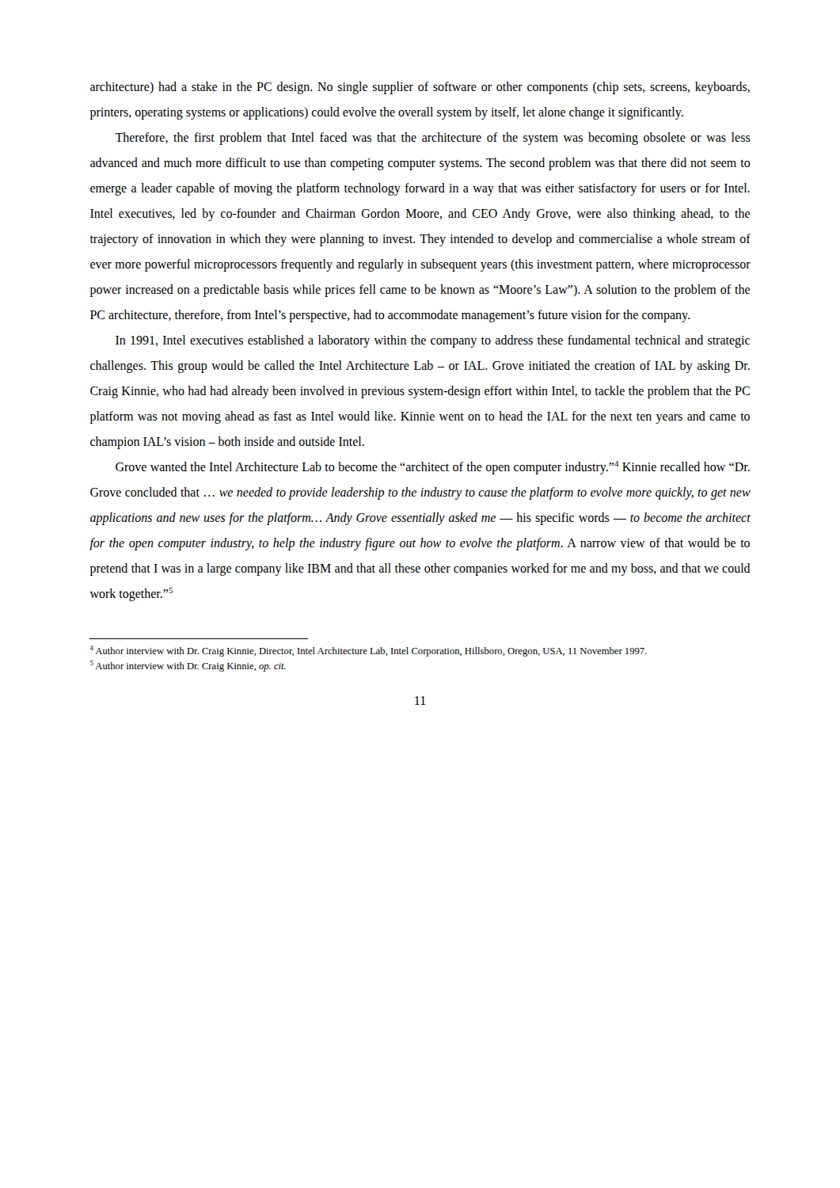architecture) had a stake in the PC design. No single supplier of software or other components (chip sets, screens, keyboards, printers, operating systems or applications) could evolve the overall system by itself, let alone change it significantly.
Therefore, the first problem that Intel faced was that the architecture of the system was becoming obsolete or was less advanced and much more difficult to use than competing computer systems. The second problem was that there did not seem to emerge a leader capable of moving the platform technology forward in a way that was either satisfactory for users or for Intel. Intel executives, led by co-founder and Chairman Gordon Moore, and CEO Andy Grove, were also thinking ahead, to the trajectory of innovation in which they were planning to invest. They intended to develop and commercialise a whole stream of ever more powerful microprocessors frequently and regularly in subsequent years (this investment pattern, where microprocessor power increased on a predictable basis while prices fell came to be known as “Moore’s Law”). A solution to the problem of the PC architecture, therefore, from Intel’s perspective, had to accommodate management’s future vision for the company.
In 1991, Intel executives established a laboratory within the company to address these fundamental technical and strategic challenges. This group would be called the Intel Architecture Lab – or IAL. Grove initiated the creation of IAL by asking Dr. Craig Kinnie, who had had already been involved in previous system-design effort within Intel, to tackle the problem that the PC platform was not moving ahead as fast as Intel would like. Kinnie went on to head the IAL for the next ten years and came to champion IAL’s vision – both inside and outside Intel.
Grove wanted the Intel Architecture Lab to become the “architect of the open computer industry.”4 Kinnie recalled how “Dr. Grove concluded that … we needed to provide leadership to the industry to cause the platform to evolve more quickly, to get new applications and new uses for the platform… Andy Grove essentially asked me — his specific words — to become the architect for the open computer industry, to help the industry figure out how to evolve the platform. A narrow view of that would be to pretend that I was in a large company like IBM and that all these other companies worked for me and my boss, and that we could work together.”5
4 Author interview with Dr. Craig Kinnie, Director, Intel Architecture Lab, Intel Corporation, Hillsboro, Oregon, USA, 11 November 1997.
5 Author interview with Dr. Craig Kinnie, op. cit.
11